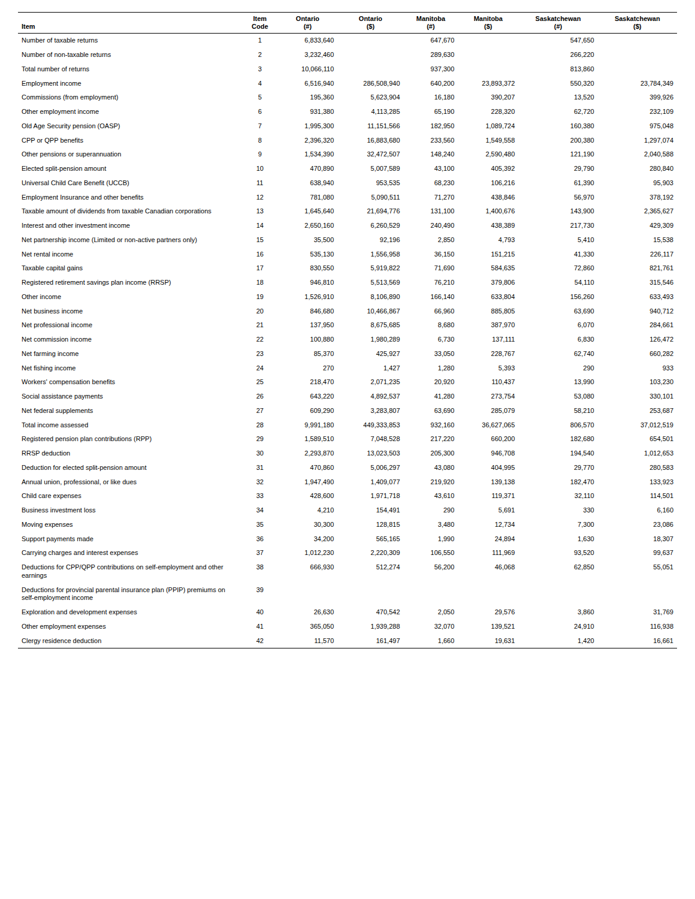Individual tax statistics by province: Ontario, Manitoba, Saskatchewan
| Item | Item Code | Ontario (#) | Ontario ($) | Manitoba (#) | Manitoba ($) | Saskatchewan (#) | Saskatchewan ($) |
| --- | --- | --- | --- | --- | --- | --- | --- |
| Number of taxable returns | 1 | 6,833,640 | | 647,670 | | 547,650 | |
| Number of non-taxable returns | 2 | 3,232,460 | | 289,630 | | 266,220 | |
| Total number of returns | 3 | 10,066,110 | | 937,300 | | 813,860 | |
| Employment income | 4 | 6,516,940 | 286,508,940 | 640,200 | 23,893,372 | 550,320 | 23,784,349 |
| Commissions (from employment) | 5 | 195,360 | 5,623,904 | 16,180 | 390,207 | 13,520 | 399,926 |
| Other employment income | 6 | 931,380 | 4,113,285 | 65,190 | 228,320 | 62,720 | 232,109 |
| Old Age Security pension (OASP) | 7 | 1,995,300 | 11,151,566 | 182,950 | 1,089,724 | 160,380 | 975,048 |
| CPP or QPP benefits | 8 | 2,396,320 | 16,883,680 | 233,560 | 1,549,558 | 200,380 | 1,297,074 |
| Other pensions or superannuation | 9 | 1,534,390 | 32,472,507 | 148,240 | 2,590,480 | 121,190 | 2,040,588 |
| Elected split-pension amount | 10 | 470,890 | 5,007,589 | 43,100 | 405,392 | 29,790 | 280,840 |
| Universal Child Care Benefit (UCCB) | 11 | 638,940 | 953,535 | 68,230 | 106,216 | 61,390 | 95,903 |
| Employment Insurance and other benefits | 12 | 781,080 | 5,090,511 | 71,270 | 438,846 | 56,970 | 378,192 |
| Taxable amount of dividends from taxable Canadian corporations | 13 | 1,645,640 | 21,694,776 | 131,100 | 1,400,676 | 143,900 | 2,365,627 |
| Interest and other investment income | 14 | 2,650,160 | 6,260,529 | 240,490 | 438,389 | 217,730 | 429,309 |
| Net partnership income (Limited or non-active partners only) | 15 | 35,500 | 92,196 | 2,850 | 4,793 | 5,410 | 15,538 |
| Net rental income | 16 | 535,130 | 1,556,958 | 36,150 | 151,215 | 41,330 | 226,117 |
| Taxable capital gains | 17 | 830,550 | 5,919,822 | 71,690 | 584,635 | 72,860 | 821,761 |
| Registered retirement savings plan income (RRSP) | 18 | 946,810 | 5,513,569 | 76,210 | 379,806 | 54,110 | 315,546 |
| Other income | 19 | 1,526,910 | 8,106,890 | 166,140 | 633,804 | 156,260 | 633,493 |
| Net business income | 20 | 846,680 | 10,466,867 | 66,960 | 885,805 | 63,690 | 940,712 |
| Net professional income | 21 | 137,950 | 8,675,685 | 8,680 | 387,970 | 6,070 | 284,661 |
| Net commission income | 22 | 100,880 | 1,980,289 | 6,730 | 137,111 | 6,830 | 126,472 |
| Net farming income | 23 | 85,370 | 425,927 | 33,050 | 228,767 | 62,740 | 660,282 |
| Net fishing income | 24 | 270 | 1,427 | 1,280 | 5,393 | 290 | 933 |
| Workers' compensation benefits | 25 | 218,470 | 2,071,235 | 20,920 | 110,437 | 13,990 | 103,230 |
| Social assistance payments | 26 | 643,220 | 4,892,537 | 41,280 | 273,754 | 53,080 | 330,101 |
| Net federal supplements | 27 | 609,290 | 3,283,807 | 63,690 | 285,079 | 58,210 | 253,687 |
| Total income assessed | 28 | 9,991,180 | 449,333,853 | 932,160 | 36,627,065 | 806,570 | 37,012,519 |
| Registered pension plan contributions (RPP) | 29 | 1,589,510 | 7,048,528 | 217,220 | 660,200 | 182,680 | 654,501 |
| RRSP deduction | 30 | 2,293,870 | 13,023,503 | 205,300 | 946,708 | 194,540 | 1,012,653 |
| Deduction for elected split-pension amount | 31 | 470,860 | 5,006,297 | 43,080 | 404,995 | 29,770 | 280,583 |
| Annual union, professional, or like dues | 32 | 1,947,490 | 1,409,077 | 219,920 | 139,138 | 182,470 | 133,923 |
| Child care expenses | 33 | 428,600 | 1,971,718 | 43,610 | 119,371 | 32,110 | 114,501 |
| Business investment loss | 34 | 4,210 | 154,491 | 290 | 5,691 | 330 | 6,160 |
| Moving expenses | 35 | 30,300 | 128,815 | 3,480 | 12,734 | 7,300 | 23,086 |
| Support payments made | 36 | 34,200 | 565,165 | 1,990 | 24,894 | 1,630 | 18,307 |
| Carrying charges and interest expenses | 37 | 1,012,230 | 2,220,309 | 106,550 | 111,969 | 93,520 | 99,637 |
| Deductions for CPP/QPP contributions on self-employment and other earnings | 38 | 666,930 | 512,274 | 56,200 | 46,068 | 62,850 | 55,051 |
| Deductions for provincial parental insurance plan (PPIP) premiums on self-employment income | 39 | | | | | | |
| Exploration and development expenses | 40 | 26,630 | 470,542 | 2,050 | 29,576 | 3,860 | 31,769 |
| Other employment expenses | 41 | 365,050 | 1,939,288 | 32,070 | 139,521 | 24,910 | 116,938 |
| Clergy residence deduction | 42 | 11,570 | 161,497 | 1,660 | 19,631 | 1,420 | 16,661 |